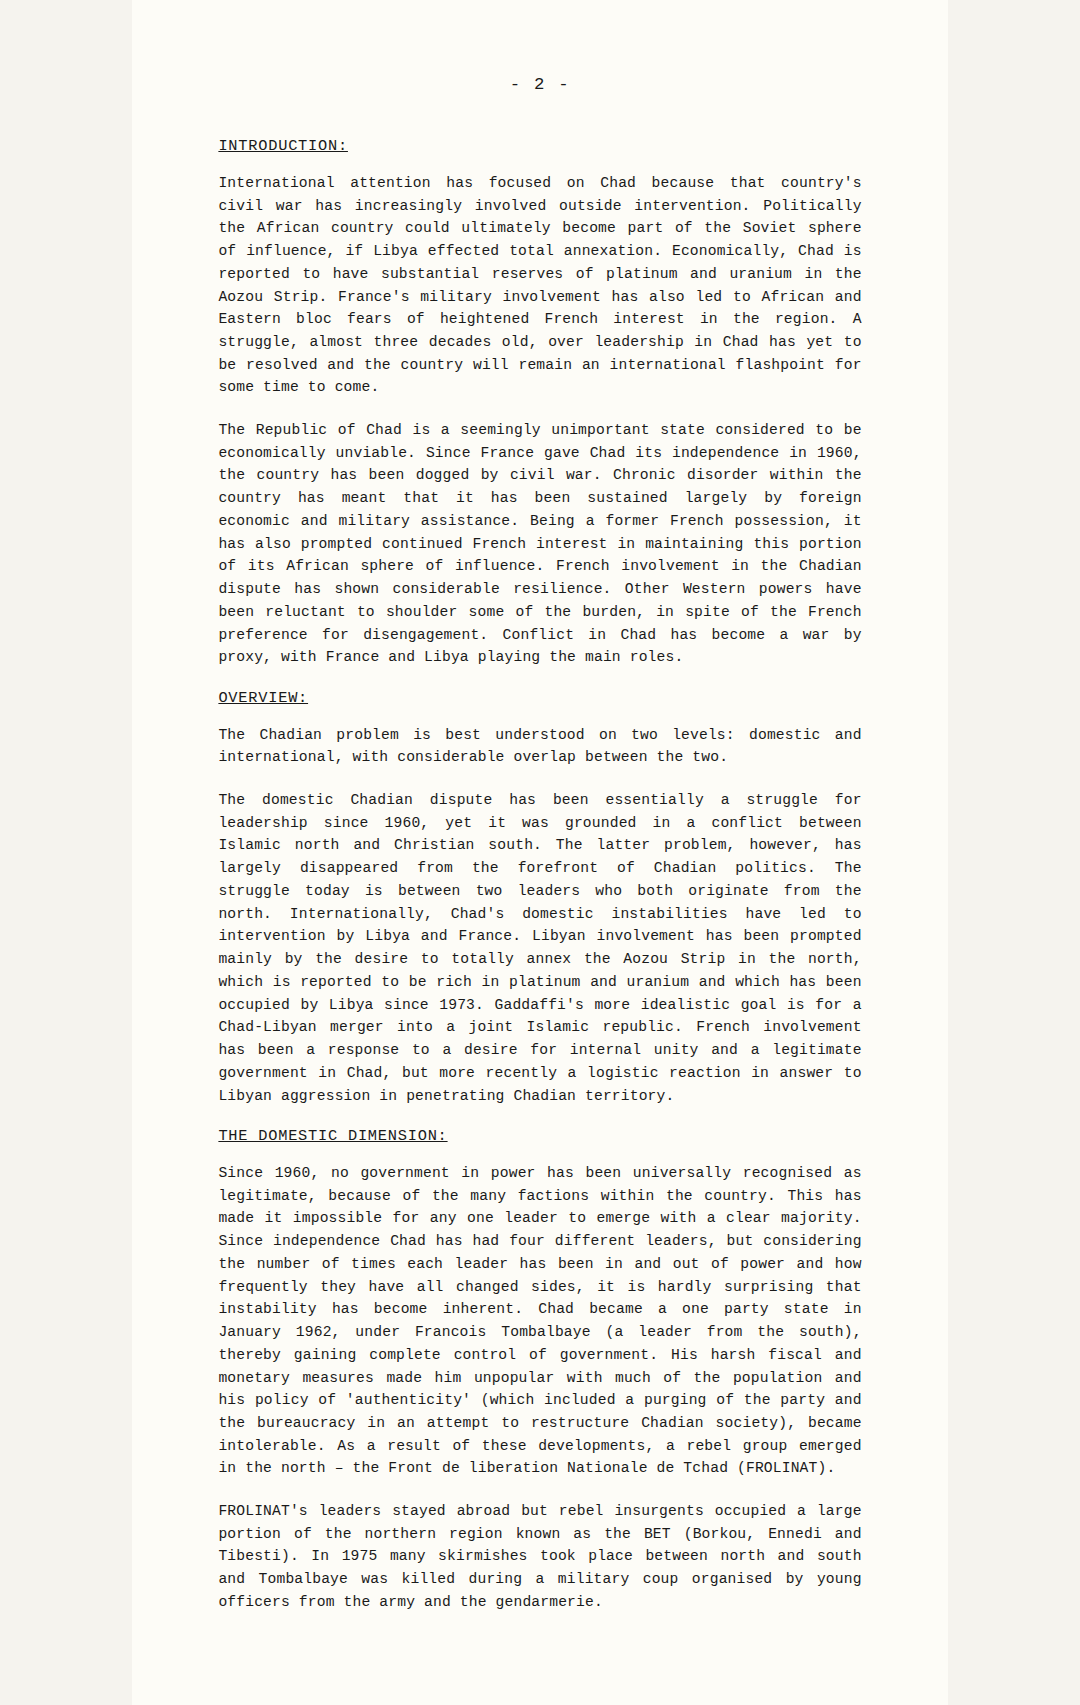- 2 -
INTRODUCTION:
International attention has focused on Chad because that country's civil war has increasingly involved outside intervention. Politically the African country could ultimately become part of the Soviet sphere of influence, if Libya effected total annexation. Economically, Chad is reported to have substantial reserves of platinum and uranium in the Aozou Strip. France's military involvement has also led to African and Eastern bloc fears of heightened French interest in the region. A struggle, almost three decades old, over leadership in Chad has yet to be resolved and the country will remain an international flashpoint for some time to come.
The Republic of Chad is a seemingly unimportant state considered to be economically unviable. Since France gave Chad its independence in 1960, the country has been dogged by civil war. Chronic disorder within the country has meant that it has been sustained largely by foreign economic and military assistance. Being a former French possession, it has also prompted continued French interest in maintaining this portion of its African sphere of influence. French involvement in the Chadian dispute has shown considerable resilience. Other Western powers have been reluctant to shoulder some of the burden, in spite of the French preference for disengagement. Conflict in Chad has become a war by proxy, with France and Libya playing the main roles.
OVERVIEW:
The Chadian problem is best understood on two levels: domestic and international, with considerable overlap between the two.
The domestic Chadian dispute has been essentially a struggle for leadership since 1960, yet it was grounded in a conflict between Islamic north and Christian south. The latter problem, however, has largely disappeared from the forefront of Chadian politics. The struggle today is between two leaders who both originate from the north. Internationally, Chad's domestic instabilities have led to intervention by Libya and France. Libyan involvement has been prompted mainly by the desire to totally annex the Aozou Strip in the north, which is reported to be rich in platinum and uranium and which has been occupied by Libya since 1973. Gaddaffi's more idealistic goal is for a Chad-Libyan merger into a joint Islamic republic. French involvement has been a response to a desire for internal unity and a legitimate government in Chad, but more recently a logistic reaction in answer to Libyan aggression in penetrating Chadian territory.
THE DOMESTIC DIMENSION:
Since 1960, no government in power has been universally recognised as legitimate, because of the many factions within the country. This has made it impossible for any one leader to emerge with a clear majority. Since independence Chad has had four different leaders, but considering the number of times each leader has been in and out of power and how frequently they have all changed sides, it is hardly surprising that instability has become inherent. Chad became a one party state in January 1962, under Francois Tombalbaye (a leader from the south), thereby gaining complete control of government. His harsh fiscal and monetary measures made him unpopular with much of the population and his policy of 'authenticity' (which included a purging of the party and the bureaucracy in an attempt to restructure Chadian society), became intolerable. As a result of these developments, a rebel group emerged in the north – the Front de liberation Nationale de Tchad (FROLINAT).
FROLINAT's leaders stayed abroad but rebel insurgents occupied a large portion of the northern region known as the BET (Borkou, Ennedi and Tibesti). In 1975 many skirmishes took place between north and south and Tombalbaye was killed during a military coup organised by young officers from the army and the gendarmerie.